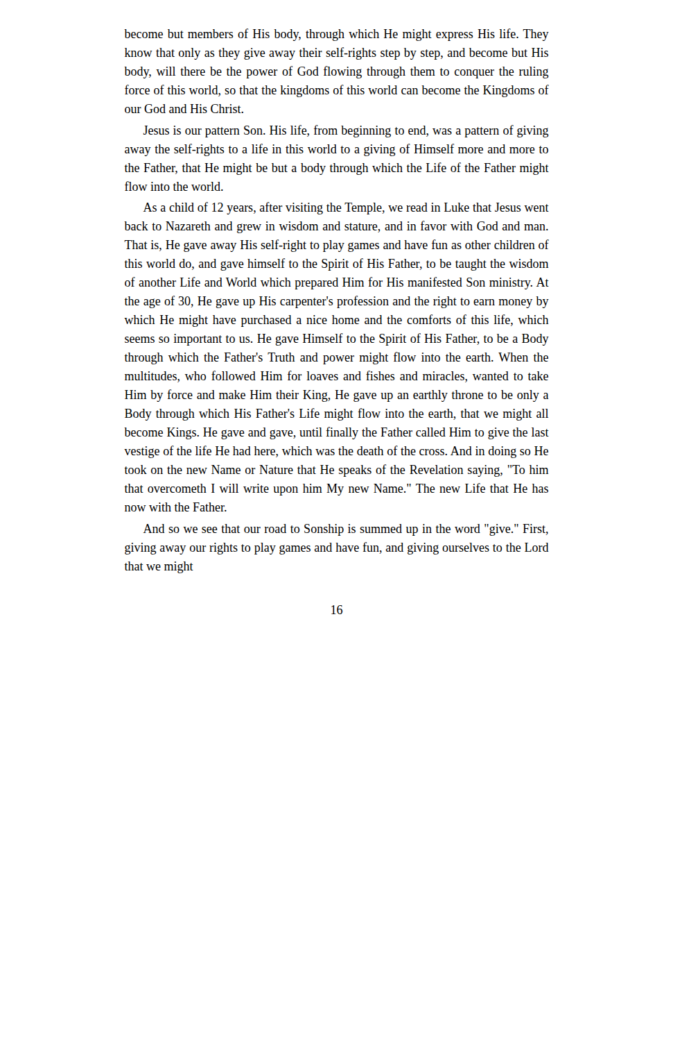become but members of His body, through which He might express His life. They know that only as they give away their self-rights step by step, and become but His body, will there be the power of God flowing through them to conquer the ruling force of this world, so that the kingdoms of this world can become the Kingdoms of our God and His Christ.
Jesus is our pattern Son. His life, from beginning to end, was a pattern of giving away the self-rights to a life in this world to a giving of Himself more and more to the Father, that He might be but a body through which the Life of the Father might flow into the world.
As a child of 12 years, after visiting the Temple, we read in Luke that Jesus went back to Nazareth and grew in wisdom and stature, and in favor with God and man. That is, He gave away His self-right to play games and have fun as other children of this world do, and gave himself to the Spirit of His Father, to be taught the wisdom of another Life and World which prepared Him for His manifested Son ministry. At the age of 30, He gave up His carpenter's profession and the right to earn money by which He might have purchased a nice home and the comforts of this life, which seems so important to us. He gave Himself to the Spirit of His Father, to be a Body through which the Father's Truth and power might flow into the earth. When the multitudes, who followed Him for loaves and fishes and miracles, wanted to take Him by force and make Him their King, He gave up an earthly throne to be only a Body through which His Father's Life might flow into the earth, that we might all become Kings. He gave and gave, until finally the Father called Him to give the last vestige of the life He had here, which was the death of the cross. And in doing so He took on the new Name or Nature that He speaks of the Revelation saying, "To him that overcometh I will write upon him My new Name." The new Life that He has now with the Father.
And so we see that our road to Sonship is summed up in the word "give." First, giving away our rights to play games and have fun, and giving ourselves to the Lord that we might
16